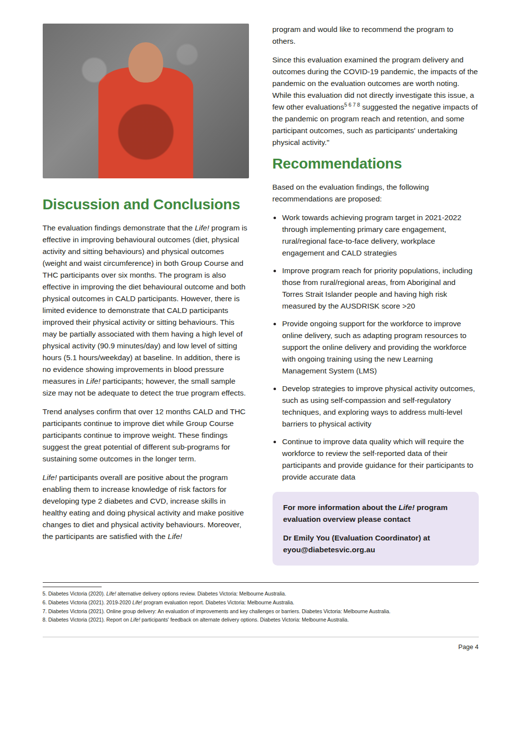Discussion and Conclusions
The evaluation findings demonstrate that the Life! program is effective in improving behavioural outcomes (diet, physical activity and sitting behaviours) and physical outcomes (weight and waist circumference) in both Group Course and THC participants over six months. The program is also effective in improving the diet behavioural outcome and both physical outcomes in CALD participants. However, there is limited evidence to demonstrate that CALD participants improved their physical activity or sitting behaviours. This may be partially associated with them having a high level of physical activity (90.9 minutes/day) and low level of sitting hours (5.1 hours/weekday) at baseline. In addition, there is no evidence showing improvements in blood pressure measures in Life! participants; however, the small sample size may not be adequate to detect the true program effects.
Trend analyses confirm that over 12 months CALD and THC participants continue to improve diet while Group Course participants continue to improve weight. These findings suggest the great potential of different sub-programs for sustaining some outcomes in the longer term.
Life! participants overall are positive about the program enabling them to increase knowledge of risk factors for developing type 2 diabetes and CVD, increase skills in healthy eating and doing physical activity and make positive changes to diet and physical activity behaviours. Moreover, the participants are satisfied with the Life!
program and would like to recommend the program to others.
Since this evaluation examined the program delivery and outcomes during the COVID-19 pandemic, the impacts of the pandemic on the evaluation outcomes are worth noting. While this evaluation did not directly investigate this issue, a few other evaluations5 6 7 8 suggested the negative impacts of the pandemic on program reach and retention, and some participant outcomes, such as participants' undertaking physical activity."
Recommendations
Based on the evaluation findings, the following recommendations are proposed:
Work towards achieving program target in 2021-2022 through implementing primary care engagement, rural/regional face-to-face delivery, workplace engagement and CALD strategies
Improve program reach for priority populations, including those from rural/regional areas, from Aboriginal and Torres Strait Islander people and having high risk measured by the AUSDRISK score >20
Provide ongoing support for the workforce to improve online delivery, such as adapting program resources to support the online delivery and providing the workforce with ongoing training using the new Learning Management System (LMS)
Develop strategies to improve physical activity outcomes, such as using self-compassion and self-regulatory techniques, and exploring ways to address multi-level barriers to physical activity
Continue to improve data quality which will require the workforce to review the self-reported data of their participants and provide guidance for their participants to provide accurate data
For more information about the Life! program evaluation overview please contact
Dr Emily You (Evaluation Coordinator) at eyou@diabetesvic.org.au
5. Diabetes Victoria (2020). Life! alternative delivery options review. Diabetes Victoria: Melbourne Australia.
6. Diabetes Victoria (2021). 2019-2020 Life! program evaluation report. Diabetes Victoria: Melbourne Australia.
7. Diabetes Victoria (2021). Online group delivery: An evaluation of improvements and key challenges or barriers. Diabetes Victoria: Melbourne Australia.
8. Diabetes Victoria (2021). Report on Life! participants' feedback on alternate delivery options. Diabetes Victoria: Melbourne Australia.
Page 4